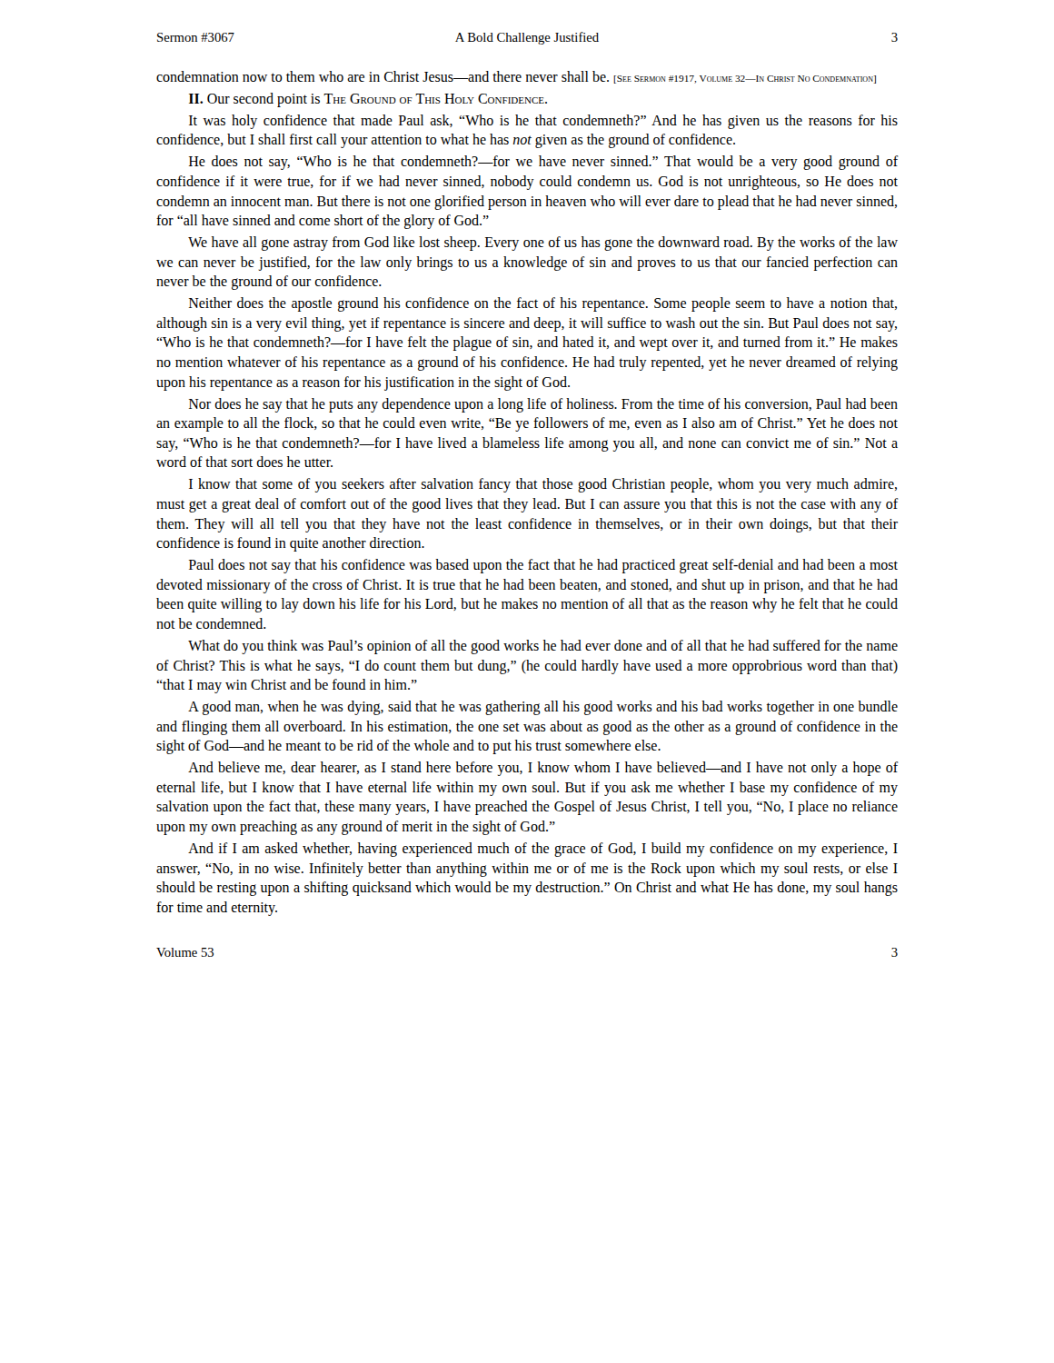Sermon #3067
A Bold Challenge Justified
3
condemnation now to them who are in Christ Jesus—and there never shall be. [See Sermon #1917, Volume 32—In Christ No Condemnation]
II. Our second point is The Ground of This Holy Confidence.
It was holy confidence that made Paul ask, “Who is he that condemneth?” And he has given us the reasons for his confidence, but I shall first call your attention to what he has not given as the ground of confidence.
He does not say, “Who is he that condemneth?—for we have never sinned.” That would be a very good ground of confidence if it were true, for if we had never sinned, nobody could condemn us. God is not unrighteous, so He does not condemn an innocent man. But there is not one glorified person in heaven who will ever dare to plead that he had never sinned, for “all have sinned and come short of the glory of God.”
We have all gone astray from God like lost sheep. Every one of us has gone the downward road. By the works of the law we can never be justified, for the law only brings to us a knowledge of sin and proves to us that our fancied perfection can never be the ground of our confidence.
Neither does the apostle ground his confidence on the fact of his repentance. Some people seem to have a notion that, although sin is a very evil thing, yet if repentance is sincere and deep, it will suffice to wash out the sin. But Paul does not say, “Who is he that condemneth?—for I have felt the plague of sin, and hated it, and wept over it, and turned from it.” He makes no mention whatever of his repentance as a ground of his confidence. He had truly repented, yet he never dreamed of relying upon his repentance as a reason for his justification in the sight of God.
Nor does he say that he puts any dependence upon a long life of holiness. From the time of his conversion, Paul had been an example to all the flock, so that he could even write, “Be ye followers of me, even as I also am of Christ.” Yet he does not say, “Who is he that condemneth?—for I have lived a blameless life among you all, and none can convict me of sin.” Not a word of that sort does he utter.
I know that some of you seekers after salvation fancy that those good Christian people, whom you very much admire, must get a great deal of comfort out of the good lives that they lead. But I can assure you that this is not the case with any of them. They will all tell you that they have not the least confidence in themselves, or in their own doings, but that their confidence is found in quite another direction.
Paul does not say that his confidence was based upon the fact that he had practiced great self-denial and had been a most devoted missionary of the cross of Christ. It is true that he had been beaten, and stoned, and shut up in prison, and that he had been quite willing to lay down his life for his Lord, but he makes no mention of all that as the reason why he felt that he could not be condemned.
What do you think was Paul’s opinion of all the good works he had ever done and of all that he had suffered for the name of Christ? This is what he says, “I do count them but dung,” (he could hardly have used a more opprobrious word than that) “that I may win Christ and be found in him.”
A good man, when he was dying, said that he was gathering all his good works and his bad works together in one bundle and flinging them all overboard. In his estimation, the one set was about as good as the other as a ground of confidence in the sight of God—and he meant to be rid of the whole and to put his trust somewhere else.
And believe me, dear hearer, as I stand here before you, I know whom I have believed—and I have not only a hope of eternal life, but I know that I have eternal life within my own soul. But if you ask me whether I base my confidence of my salvation upon the fact that, these many years, I have preached the Gospel of Jesus Christ, I tell you, “No, I place no reliance upon my own preaching as any ground of merit in the sight of God.”
And if I am asked whether, having experienced much of the grace of God, I build my confidence on my experience, I answer, “No, in no wise. Infinitely better than anything within me or of me is the Rock upon which my soul rests, or else I should be resting upon a shifting quicksand which would be my destruction.” On Christ and what He has done, my soul hangs for time and eternity.
Volume 53
3